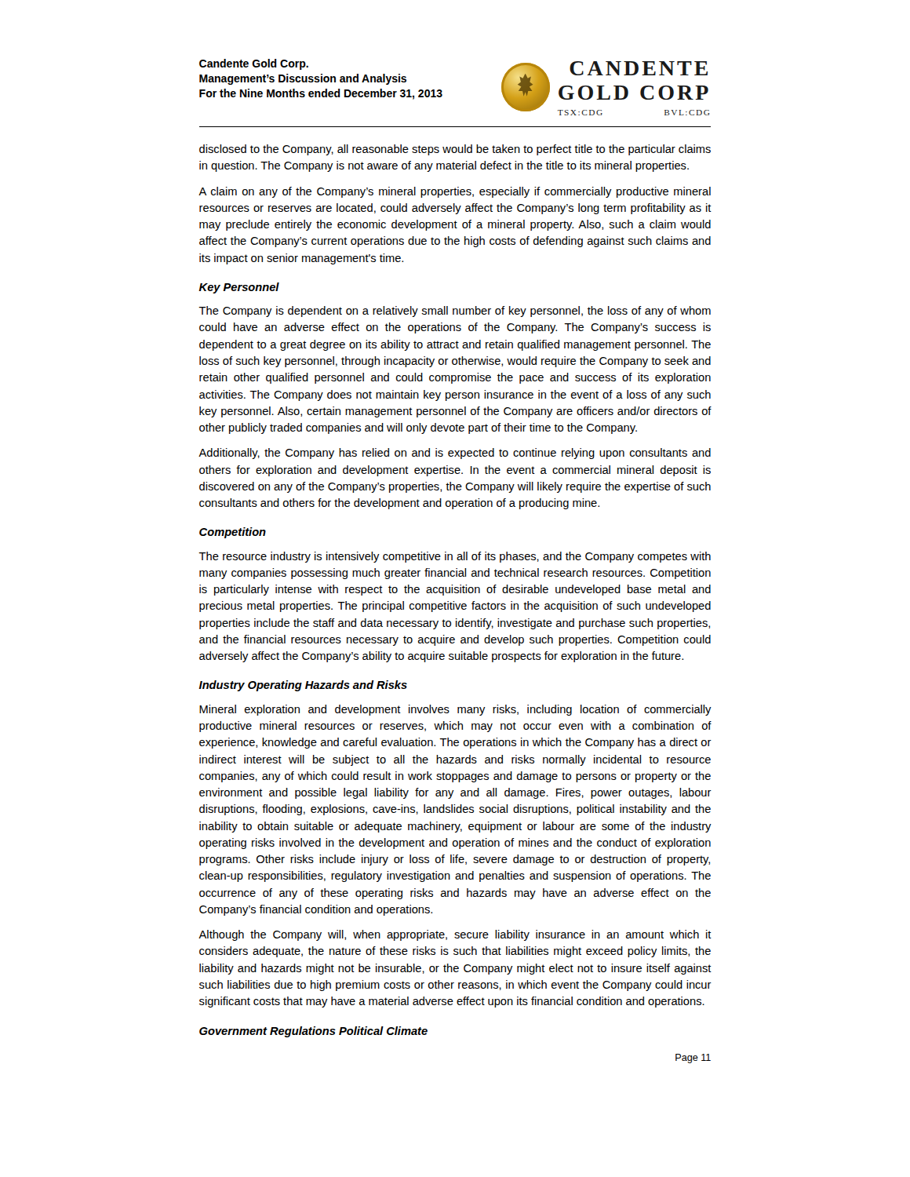Candente Gold Corp.
Management’s Discussion and Analysis
For the Nine Months ended December 31, 2013
CANDENTE
GOLD CORP
TSX:CDG BVL:CDG
disclosed to the Company, all reasonable steps would be taken to perfect title to the particular claims in question. The Company is not aware of any material defect in the title to its mineral properties.
A claim on any of the Company’s mineral properties, especially if commercially productive mineral resources or reserves are located, could adversely affect the Company’s long term profitability as it may preclude entirely the economic development of a mineral property. Also, such a claim would affect the Company’s current operations due to the high costs of defending against such claims and its impact on senior management's time.
Key Personnel
The Company is dependent on a relatively small number of key personnel, the loss of any of whom could have an adverse effect on the operations of the Company. The Company’s success is dependent to a great degree on its ability to attract and retain qualified management personnel. The loss of such key personnel, through incapacity or otherwise, would require the Company to seek and retain other qualified personnel and could compromise the pace and success of its exploration activities. The Company does not maintain key person insurance in the event of a loss of any such key personnel. Also, certain management personnel of the Company are officers and/or directors of other publicly traded companies and will only devote part of their time to the Company.
Additionally, the Company has relied on and is expected to continue relying upon consultants and others for exploration and development expertise. In the event a commercial mineral deposit is discovered on any of the Company’s properties, the Company will likely require the expertise of such consultants and others for the development and operation of a producing mine.
Competition
The resource industry is intensively competitive in all of its phases, and the Company competes with many companies possessing much greater financial and technical research resources. Competition is particularly intense with respect to the acquisition of desirable undeveloped base metal and precious metal properties. The principal competitive factors in the acquisition of such undeveloped properties include the staff and data necessary to identify, investigate and purchase such properties, and the financial resources necessary to acquire and develop such properties. Competition could adversely affect the Company’s ability to acquire suitable prospects for exploration in the future.
Industry Operating Hazards and Risks
Mineral exploration and development involves many risks, including location of commercially productive mineral resources or reserves, which may not occur even with a combination of experience, knowledge and careful evaluation. The operations in which the Company has a direct or indirect interest will be subject to all the hazards and risks normally incidental to resource companies, any of which could result in work stoppages and damage to persons or property or the environment and possible legal liability for any and all damage. Fires, power outages, labour disruptions, flooding, explosions, cave-ins, landslides social disruptions, political instability and the inability to obtain suitable or adequate machinery, equipment or labour are some of the industry operating risks involved in the development and operation of mines and the conduct of exploration programs. Other risks include injury or loss of life, severe damage to or destruction of property, clean-up responsibilities, regulatory investigation and penalties and suspension of operations. The occurrence of any of these operating risks and hazards may have an adverse effect on the Company’s financial condition and operations.
Although the Company will, when appropriate, secure liability insurance in an amount which it considers adequate, the nature of these risks is such that liabilities might exceed policy limits, the liability and hazards might not be insurable, or the Company might elect not to insure itself against such liabilities due to high premium costs or other reasons, in which event the Company could incur significant costs that may have a material adverse effect upon its financial condition and operations.
Government Regulations Political Climate
Page 11